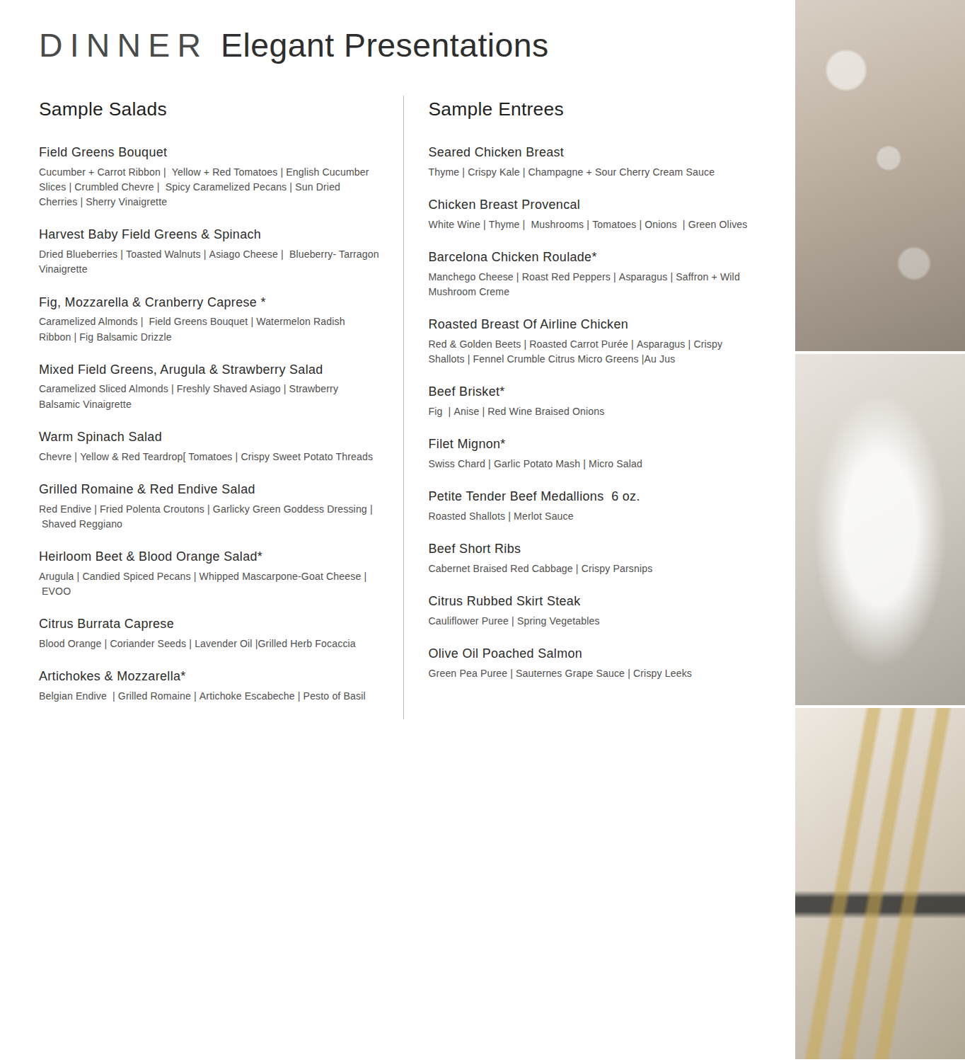DINNER Elegant Presentations
Sample Salads
Field Greens Bouquet
Cucumber + Carrot Ribbon | Yellow + Red Tomatoes | English Cucumber Slices | Crumbled Chevre | Spicy Caramelized Pecans | Sun Dried Cherries | Sherry Vinaigrette
Harvest Baby Field Greens & Spinach
Dried Blueberries | Toasted Walnuts | Asiago Cheese | Blueberry- Tarragon Vinaigrette
Fig, Mozzarella & Cranberry Caprese *
Caramelized Almonds | Field Greens Bouquet | Watermelon Radish Ribbon | Fig Balsamic Drizzle
Mixed Field Greens, Arugula & Strawberry Salad
Caramelized Sliced Almonds | Freshly Shaved Asiago | Strawberry Balsamic Vinaigrette
Warm Spinach Salad
Chevre | Yellow & Red Teardrop[ Tomatoes | Crispy Sweet Potato Threads
Grilled Romaine & Red Endive Salad
Red Endive | Fried Polenta Croutons | Garlicky Green Goddess Dressing | Shaved Reggiano
Heirloom Beet & Blood Orange Salad*
Arugula | Candied Spiced Pecans | Whipped Mascarpone-Goat Cheese | EVOO
Citrus Burrata Caprese
Blood Orange | Coriander Seeds | Lavender Oil |Grilled Herb Focaccia
Artichokes & Mozzarella*
Belgian Endive | Grilled Romaine | Artichoke Escabeche | Pesto of Basil
Sample Entrees
Seared Chicken Breast
Thyme | Crispy Kale | Champagne + Sour Cherry Cream Sauce
Chicken Breast Provencal
White Wine | Thyme | Mushrooms | Tomatoes | Onions | Green Olives
Barcelona Chicken Roulade*
Manchego Cheese | Roast Red Peppers | Asparagus | Saffron + Wild Mushroom Creme
Roasted Breast Of Airline Chicken
Red & Golden Beets | Roasted Carrot Purée | Asparagus | Crispy Shallots | Fennel Crumble Citrus Micro Greens |Au Jus
Beef Brisket*
Fig | Anise | Red Wine Braised Onions
Filet Mignon*
Swiss Chard | Garlic Potato Mash | Micro Salad
Petite Tender Beef Medallions 6 oz.
Roasted Shallots | Merlot Sauce
Beef Short Ribs
Cabernet Braised Red Cabbage | Crispy Parsnips
Citrus Rubbed Skirt Steak
Cauliflower Puree | Spring Vegetables
Olive Oil Poached Salmon
Green Pea Puree | Sauternes Grape Sauce | Crispy Leeks